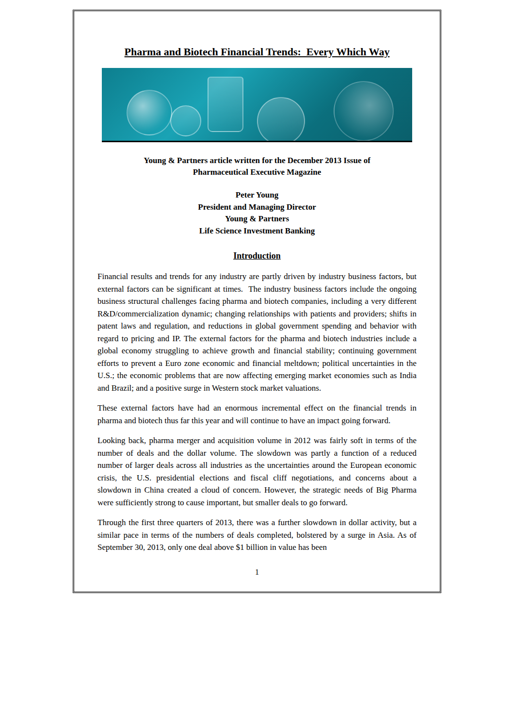Pharma and Biotech Financial Trends: Every Which Way
Young & Partners article written for the December 2013 Issue of
Pharmaceutical Executive Magazine
Peter Young
President and Managing Director
Young & Partners
Life Science Investment Banking
Introduction
Financial results and trends for any industry are partly driven by industry business factors, but external factors can be significant at times. The industry business factors include the ongoing business structural challenges facing pharma and biotech companies, including a very different R&D/commercialization dynamic; changing relationships with patients and providers; shifts in patent laws and regulation, and reductions in global government spending and behavior with regard to pricing and IP. The external factors for the pharma and biotech industries include a global economy struggling to achieve growth and financial stability; continuing government efforts to prevent a Euro zone economic and financial meltdown; political uncertainties in the U.S.; the economic problems that are now affecting emerging market economies such as India and Brazil; and a positive surge in Western stock market valuations.
These external factors have had an enormous incremental effect on the financial trends in pharma and biotech thus far this year and will continue to have an impact going forward.
Looking back, pharma merger and acquisition volume in 2012 was fairly soft in terms of the number of deals and the dollar volume. The slowdown was partly a function of a reduced number of larger deals across all industries as the uncertainties around the European economic crisis, the U.S. presidential elections and fiscal cliff negotiations, and concerns about a slowdown in China created a cloud of concern. However, the strategic needs of Big Pharma were sufficiently strong to cause important, but smaller deals to go forward.
Through the first three quarters of 2013, there was a further slowdown in dollar activity, but a similar pace in terms of the numbers of deals completed, bolstered by a surge in Asia. As of September 30, 2013, only one deal above $1 billion in value has been
1